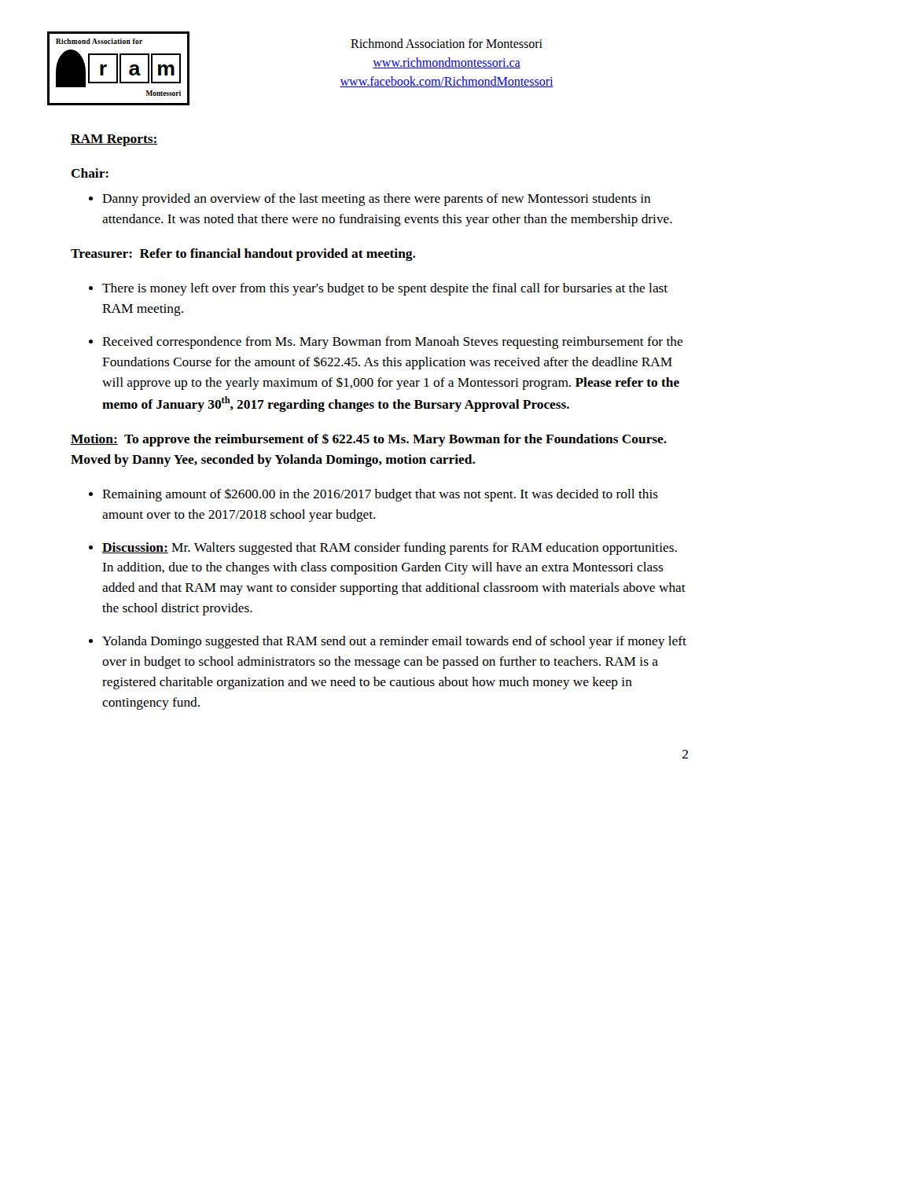Richmond Association for
r
a
m
Montessori
Richmond Association for Montessori
www.richmondmontessori.ca
www.facebook.com/RichmondMontessori
RAM Reports:
Chair:
Danny provided an overview of the last meeting as there were parents of new Montessori students in attendance. It was noted that there were no fundraising events this year other than the membership drive.
Treasurer: Refer to financial handout provided at meeting.
There is money left over from this year's budget to be spent despite the final call for bursaries at the last RAM meeting.
Received correspondence from Ms. Mary Bowman from Manoah Steves requesting reimbursement for the Foundations Course for the amount of $622.45. As this application was received after the deadline RAM will approve up to the yearly maximum of $1,000 for year 1 of a Montessori program. Please refer to the memo of January 30th, 2017 regarding changes to the Bursary Approval Process.
Motion: To approve the reimbursement of $ 622.45 to Ms. Mary Bowman for the Foundations Course. Moved by Danny Yee, seconded by Yolanda Domingo, motion carried.
Remaining amount of $2600.00 in the 2016/2017 budget that was not spent. It was decided to roll this amount over to the 2017/2018 school year budget.
Discussion: Mr. Walters suggested that RAM consider funding parents for RAM education opportunities. In addition, due to the changes with class composition Garden City will have an extra Montessori class added and that RAM may want to consider supporting that additional classroom with materials above what the school district provides.
Yolanda Domingo suggested that RAM send out a reminder email towards end of school year if money left over in budget to school administrators so the message can be passed on further to teachers. RAM is a registered charitable organization and we need to be cautious about how much money we keep in contingency fund.
2